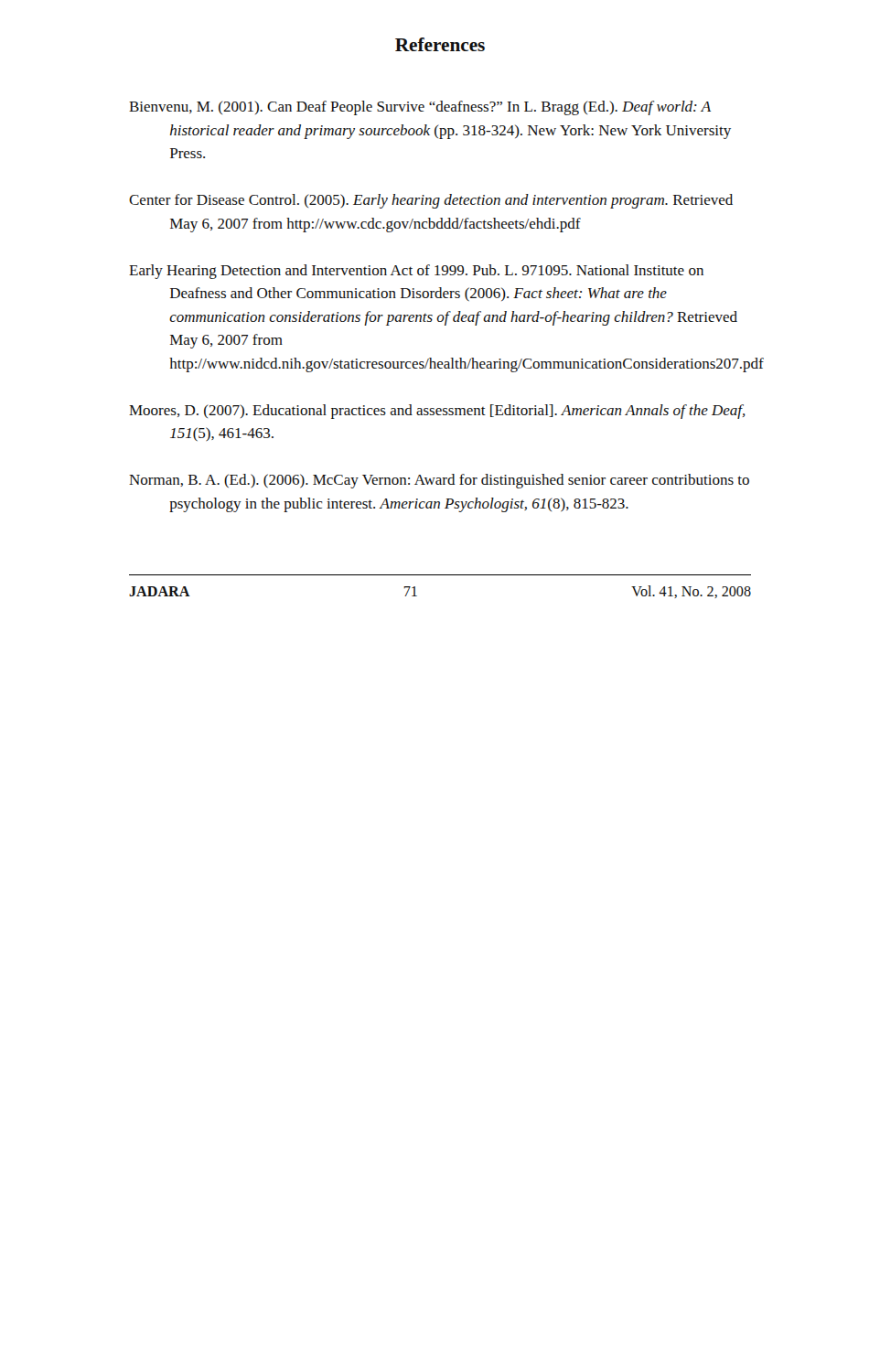References
Bienvenu, M. (2001). Can Deaf People Survive “deafness?” In L. Bragg (Ed.). Deaf world: A historical reader and primary sourcebook (pp. 318-324). New York: New York University Press.
Center for Disease Control. (2005). Early hearing detection and intervention program. Retrieved May 6, 2007 from http://www.cdc.gov/ncbddd/factsheets/ehdi.pdf
Early Hearing Detection and Intervention Act of 1999. Pub. L. 971095. National Institute on Deafness and Other Communication Disorders (2006). Fact sheet: What are the communication considerations for parents of deaf and hard-of-hearing children? Retrieved May 6, 2007 from http://www.nidcd.nih.gov/staticresources/health/hearing/CommunicationConsiderations207.pdf
Moores, D. (2007). Educational practices and assessment [Editorial]. American Annals of the Deaf, 151(5), 461-463.
Norman, B. A. (Ed.). (2006). McCay Vernon: Award for distinguished senior career contributions to psychology in the public interest. American Psychologist, 61(8), 815-823.
JADARA 71 Vol. 41, No. 2, 2008